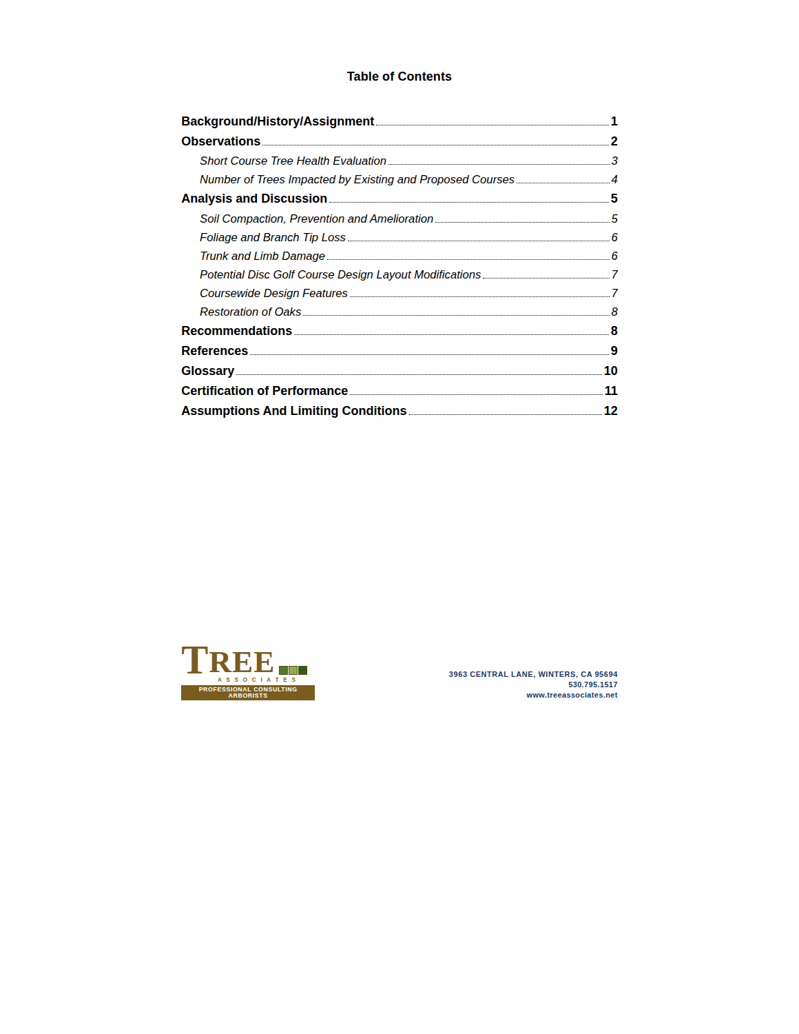Table of Contents
Background/History/Assignment 1
Observations 2
Short Course Tree Health Evaluation 3
Number of Trees Impacted by Existing and Proposed Courses 4
Analysis and Discussion 5
Soil Compaction, Prevention and Amelioration 5
Foliage and Branch Tip Loss 6
Trunk and Limb Damage 6
Potential Disc Golf Course Design Layout Modifications 7
Coursewide Design Features 7
Restoration of Oaks 8
Recommendations 8
References 9
Glossary 10
Certification of Performance 11
Assumptions And Limiting Conditions 12
TREE
A S S O C I A T E S
PROFESSIONAL CONSULTING ARBORISTS
3963 CENTRAL LANE, WINTERS, CA 95694
530.795.1517
www.treeassociates.net